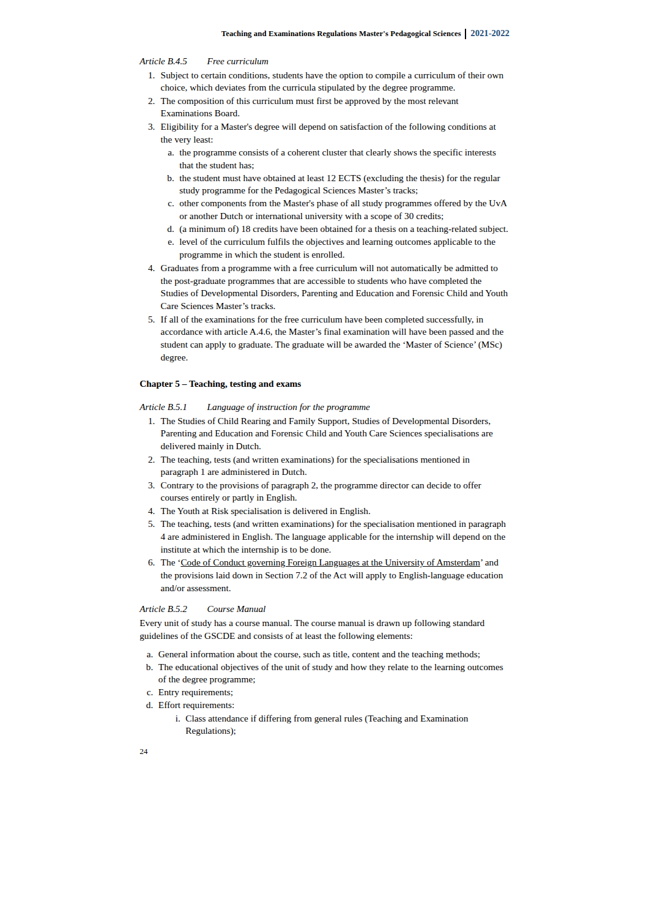Teaching and Examinations Regulations Master's Pedagogical Sciences 2021-2022
Article B.4.5 Free curriculum
Subject to certain conditions, students have the option to compile a curriculum of their own choice, which deviates from the curricula stipulated by the degree programme.
The composition of this curriculum must first be approved by the most relevant Examinations Board.
Eligibility for a Master's degree will depend on satisfaction of the following conditions at the very least:
the programme consists of a coherent cluster that clearly shows the specific interests that the student has;
the student must have obtained at least 12 ECTS (excluding the thesis) for the regular study programme for the Pedagogical Sciences Master’s tracks;
other components from the Master's phase of all study programmes offered by the UvA or another Dutch or international university with a scope of 30 credits;
(a minimum of) 18 credits have been obtained for a thesis on a teaching-related subject.
level of the curriculum fulfils the objectives and learning outcomes applicable to the programme in which the student is enrolled.
Graduates from a programme with a free curriculum will not automatically be admitted to the post-graduate programmes that are accessible to students who have completed the Studies of Developmental Disorders, Parenting and Education and Forensic Child and Youth Care Sciences Master’s tracks.
If all of the examinations for the free curriculum have been completed successfully, in accordance with article A.4.6, the Master’s final examination will have been passed and the student can apply to graduate. The graduate will be awarded the ‘Master of Science’ (MSc) degree.
Chapter 5 – Teaching, testing and exams
Article B.5.1 Language of instruction for the programme
The Studies of Child Rearing and Family Support, Studies of Developmental Disorders, Parenting and Education and Forensic Child and Youth Care Sciences specialisations are delivered mainly in Dutch.
The teaching, tests (and written examinations) for the specialisations mentioned in paragraph 1 are administered in Dutch.
Contrary to the provisions of paragraph 2, the programme director can decide to offer courses entirely or partly in English.
The Youth at Risk specialisation is delivered in English.
The teaching, tests (and written examinations) for the specialisation mentioned in paragraph 4 are administered in English. The language applicable for the internship will depend on the institute at which the internship is to be done.
The ‘Code of Conduct governing Foreign Languages at the University of Amsterdam’ and the provisions laid down in Section 7.2 of the Act will apply to English-language education and/or assessment.
Article B.5.2 Course Manual
Every unit of study has a course manual. The course manual is drawn up following standard guidelines of the GSCDE and consists of at least the following elements:
General information about the course, such as title, content and the teaching methods;
The educational objectives of the unit of study and how they relate to the learning outcomes of the degree programme;
Entry requirements;
Effort requirements:
Class attendance if differing from general rules (Teaching and Examination Regulations);
24